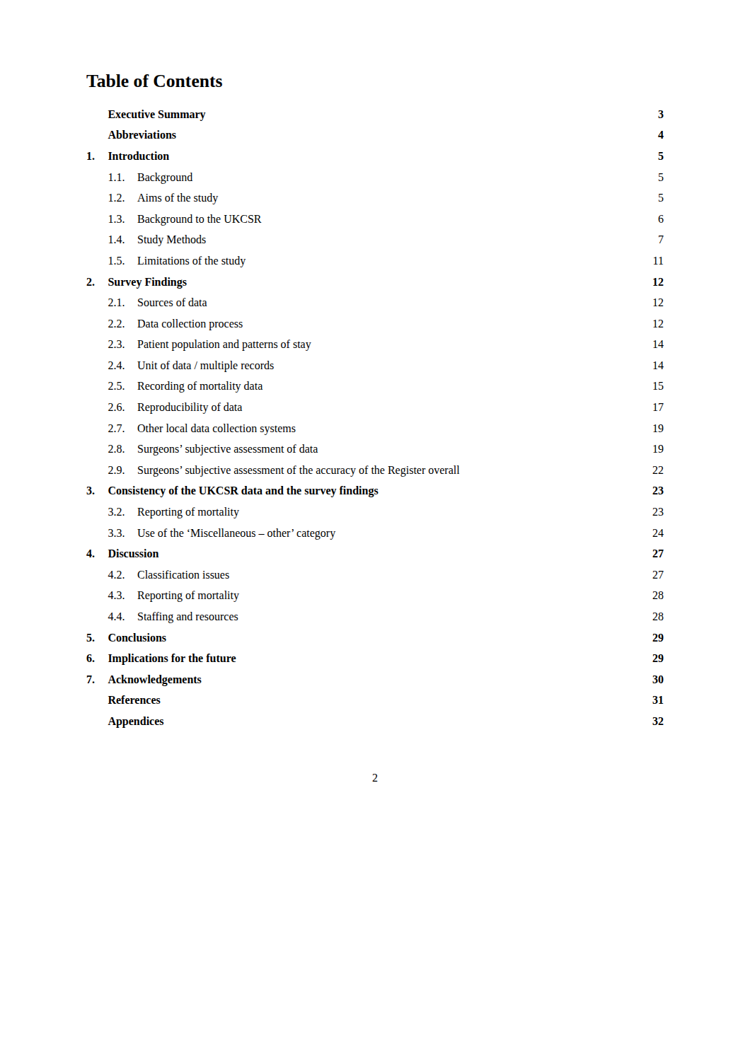Table of Contents
Executive Summary 3
Abbreviations 4
1. Introduction 5
1.1. Background 5
1.2. Aims of the study 5
1.3. Background to the UKCSR 6
1.4. Study Methods 7
1.5. Limitations of the study 11
2. Survey Findings 12
2.1. Sources of data 12
2.2. Data collection process 12
2.3. Patient population and patterns of stay 14
2.4. Unit of data / multiple records 14
2.5. Recording of mortality data 15
2.6. Reproducibility of data 17
2.7. Other local data collection systems 19
2.8. Surgeons’ subjective assessment of data 19
2.9. Surgeons’ subjective assessment of the accuracy of the Register overall 22
3. Consistency of the UKCSR data and the survey findings 23
3.2. Reporting of mortality 23
3.3. Use of the ‘Miscellaneous – other’ category 24
4. Discussion 27
4.2. Classification issues 27
4.3. Reporting of mortality 28
4.4. Staffing and resources 28
5. Conclusions 29
6. Implications for the future 29
7. Acknowledgements 30
References 31
Appendices 32
2